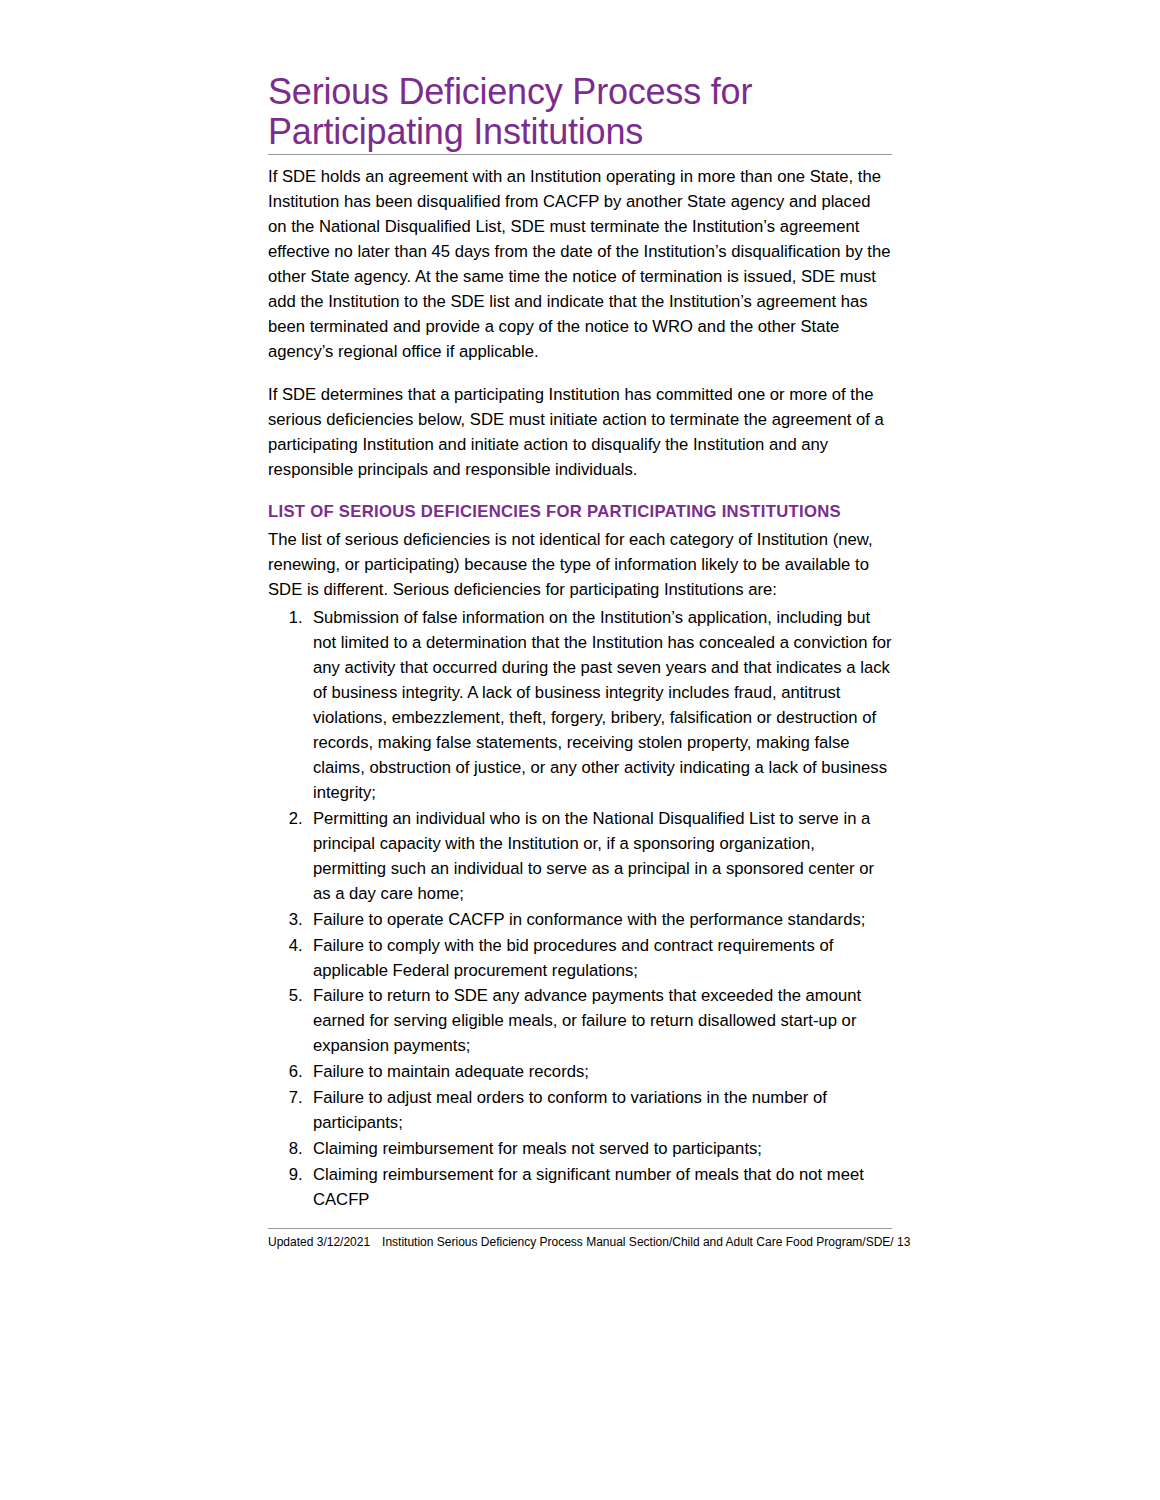Serious Deficiency Process for Participating Institutions
If SDE holds an agreement with an Institution operating in more than one State, the Institution has been disqualified from CACFP by another State agency and placed on the National Disqualified List, SDE must terminate the Institution’s agreement effective no later than 45 days from the date of the Institution’s disqualification by the other State agency. At the same time the notice of termination is issued, SDE must add the Institution to the SDE list and indicate that the Institution’s agreement has been terminated and provide a copy of the notice to WRO and the other State agency’s regional office if applicable.
If SDE determines that a participating Institution has committed one or more of the serious deficiencies below, SDE must initiate action to terminate the agreement of a participating Institution and initiate action to disqualify the Institution and any responsible principals and responsible individuals.
List of Serious Deficiencies for Participating Institutions
The list of serious deficiencies is not identical for each category of Institution (new, renewing, or participating) because the type of information likely to be available to SDE is different. Serious deficiencies for participating Institutions are:
Submission of false information on the Institution’s application, including but not limited to a determination that the Institution has concealed a conviction for any activity that occurred during the past seven years and that indicates a lack of business integrity. A lack of business integrity includes fraud, antitrust violations, embezzlement, theft, forgery, bribery, falsification or destruction of records, making false statements, receiving stolen property, making false claims, obstruction of justice, or any other activity indicating a lack of business integrity;
Permitting an individual who is on the National Disqualified List to serve in a principal capacity with the Institution or, if a sponsoring organization, permitting such an individual to serve as a principal in a sponsored center or as a day care home;
Failure to operate CACFP in conformance with the performance standards;
Failure to comply with the bid procedures and contract requirements of applicable Federal procurement regulations;
Failure to return to SDE any advance payments that exceeded the amount earned for serving eligible meals, or failure to return disallowed start-up or expansion payments;
Failure to maintain adequate records;
Failure to adjust meal orders to conform to variations in the number of participants;
Claiming reimbursement for meals not served to participants;
Claiming reimbursement for a significant number of meals that do not meet CACFP
Updated 3/12/2021 Institution Serious Deficiency Process Manual Section/Child and Adult Care Food Program/SDE/ 13